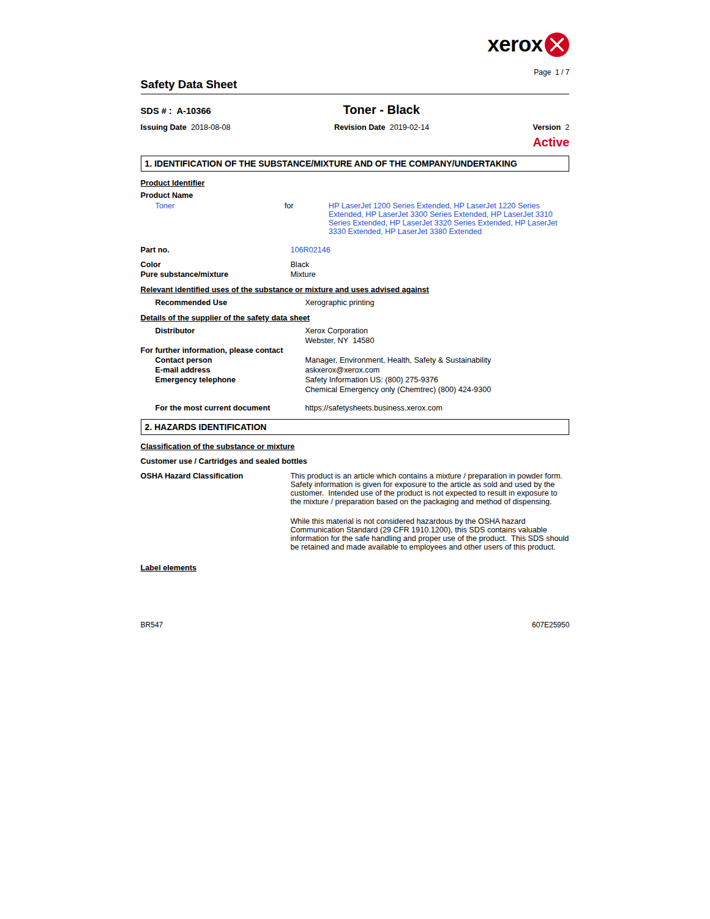xerox
Page 1 / 7
Safety Data Sheet
SDS # : A-10366
Toner - Black
Issuing Date 2018-08-08
Revision Date 2019-02-14
Version 2
Active
1. IDENTIFICATION OF THE SUBSTANCE/MIXTURE AND OF THE COMPANY/UNDERTAKING
Product Identifier
Product Name
| Toner | for | HP LaserJet 1200 Series Extended, HP LaserJet 1220 Series Extended, HP LaserJet 3300 Series Extended, HP LaserJet 3310 Series Extended, HP LaserJet 3320 Series Extended, HP LaserJet 3330 Extended, HP LaserJet 3380 Extended |
| Part no. | 106R02146 |
| Color | Black |
| Pure substance/mixture | Mixture |
Relevant identified uses of the substance or mixture and uses advised against
| Recommended Use | Xerographic printing |
Details of the supplier of the safety data sheet
| Distributor | Xerox Corporation |
| | Webster, NY 14580 |
| For further information, please contact | |
| Contact person | Manager, Environment, Health, Safety & Sustainability |
| E-mail address | askxerox@xerox.com |
| Emergency telephone | Safety Information US: (800) 275-9376 |
| | Chemical Emergency only (Chemtrec) (800) 424-9300 |
| For the most current document | https://safetysheets.business.xerox.com |
2. HAZARDS IDENTIFICATION
Classification of the substance or mixture
Customer use / Cartridges and sealed bottles
OSHA Hazard Classification
This product is an article which contains a mixture / preparation in powder form. Safety information is given for exposure to the article as sold and used by the customer. Intended use of the product is not expected to result in exposure to the mixture / preparation based on the packaging and method of dispensing.
While this material is not considered hazardous by the OSHA hazard Communication Standard (29 CFR 1910.1200), this SDS contains valuable information for the safe handling and proper use of the product. This SDS should be retained and made available to employees and other users of this product.
Label elements
BR547
607E25950